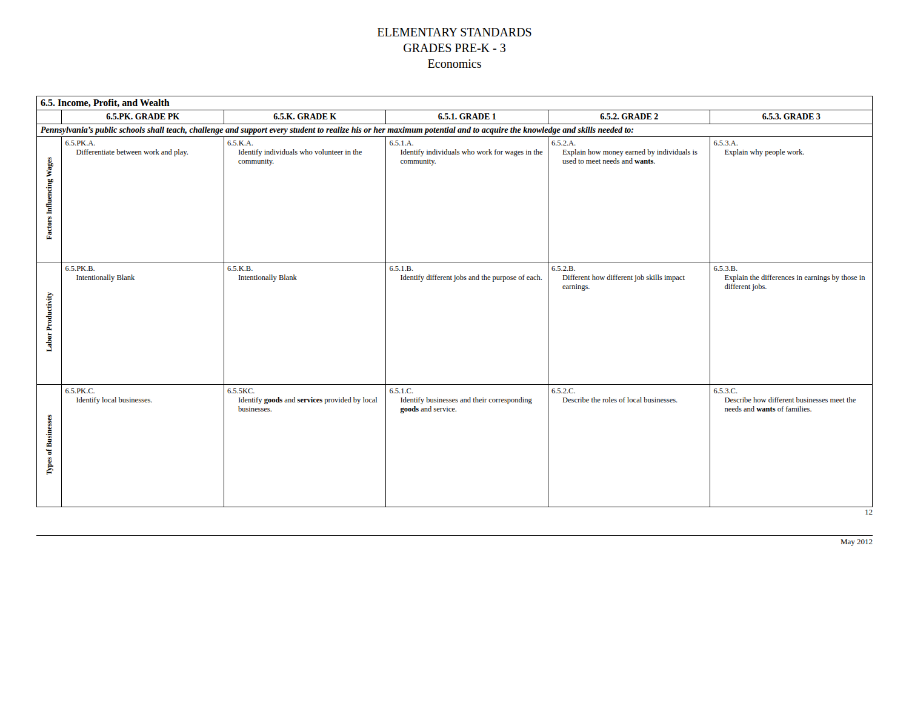ELEMENTARY STANDARDS
GRADES PRE-K - 3
Economics
| 6.5. Income, Profit, and Wealth |
| | 6.5.PK. GRADE PK | 6.5.K. GRADE K | 6.5.1. GRADE 1 | 6.5.2. GRADE 2 | 6.5.3. GRADE 3 |
| Pennsylvania’s public schools shall teach, challenge and support every student to realize his or her maximum potential and to acquire the knowledge and skills needed to: |
| Factors Influencing Wages | 6.5.PK.A. Differentiate between work and play. | 6.5.K.A. Identify individuals who volunteer in the community. | 6.5.1.A. Identify individuals who work for wages in the community. | 6.5.2.A. Explain how money earned by individuals is used to meet needs and wants . | 6.5.3.A. Explain why people work. |
| Labor Productivity | 6.5.PK.B. Intentionally Blank | 6.5.K.B. Intentionally Blank | 6.5.1.B. Identify different jobs and the purpose of each. | 6.5.2.B. Different how different job skills impact earnings. | 6.5.3.B. Explain the differences in earnings by those in different jobs. |
| Types of Businesses | 6.5.PK.C. Identify local businesses. | 6.5.5KC. Identify goods and services provided by local businesses. | 6.5.1.C. Identify businesses and their corresponding goods and service. | 6.5.2.C. Describe the roles of local businesses. | 6.5.3.C. Describe how different businesses meet the needs and wants of families. |
12
May 2012